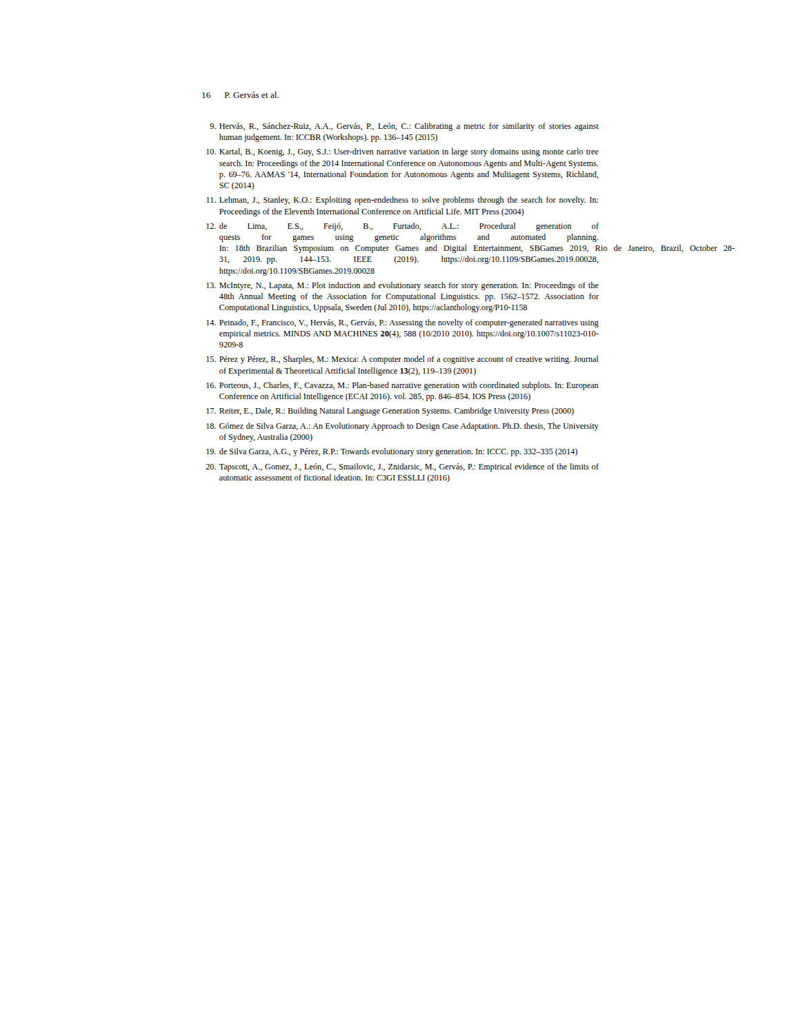16 P. Gervás et al.
9. Hervás, R., Sánchez-Ruiz, A.A., Gervás, P., León, C.: Calibrating a metric for similarity of stories against human judgement. In: ICCBR (Workshops). pp. 136–145 (2015)
10. Kartal, B., Koenig, J., Guy, S.J.: User-driven narrative variation in large story domains using monte carlo tree search. In: Proceedings of the 2014 International Conference on Autonomous Agents and Multi-Agent Systems. p. 69–76. AAMAS '14, International Foundation for Autonomous Agents and Multiagent Systems, Richland, SC (2014)
11. Lehman, J., Stanley, K.O.: Exploiting open-endedness to solve problems through the search for novelty. In: Proceedings of the Eleventh International Conference on Artificial Life. MIT Press (2004)
12. de Lima, E.S., Feijó, B., Furtado, A.L.: Procedural generation of quests for games using genetic algorithms and automated planning. In: 18th Brazilian Symposium on Computer Games and Digital Entertainment, SBGames 2019, Rio de Janeiro, Brazil, October 28-31, 2019. pp. 144–153. IEEE (2019). https://doi.org/10.1109/SBGames.2019.00028, https://doi.org/10.1109/SBGames.2019.00028
13. McIntyre, N., Lapata, M.: Plot induction and evolutionary search for story generation. In: Proceedings of the 48th Annual Meeting of the Association for Computational Linguistics. pp. 1562–1572. Association for Computational Linguistics, Uppsala, Sweden (Jul 2010), https://aclanthology.org/P10-1158
14. Peinado, F., Francisco, V., Hervás, R., Gervás, P.: Assessing the novelty of computer-generated narratives using empirical metrics. MINDS AND MACHINES 20(4), 588 (10/2010 2010). https://doi.org/10.1007/s11023-010-9209-8
15. Pérez y Pérez, R., Sharples, M.: Mexica: A computer model of a cognitive account of creative writing. Journal of Experimental & Theoretical Artificial Intelligence 13(2), 119–139 (2001)
16. Porteous, J., Charles, F., Cavazza, M.: Plan-based narrative generation with coordinated subplots. In: European Conference on Artificial Intelligence (ECAI 2016). vol. 285, pp. 846–854. IOS Press (2016)
17. Reiter, E., Dale, R.: Building Natural Language Generation Systems. Cambridge University Press (2000)
18. Gómez de Silva Garza, A.: An Evolutionary Approach to Design Case Adaptation. Ph.D. thesis, The University of Sydney, Australia (2000)
19. de Silva Garza, A.G., y Pérez, R.P.: Towards evolutionary story generation. In: ICCC. pp. 332–335 (2014)
20. Tapscott, A., Gomez, J., León, C., Smailovic, J., Znidarsic, M., Gervás, P.: Empirical evidence of the limits of automatic assessment of fictional ideation. In: C3GI ESSLLI (2016)